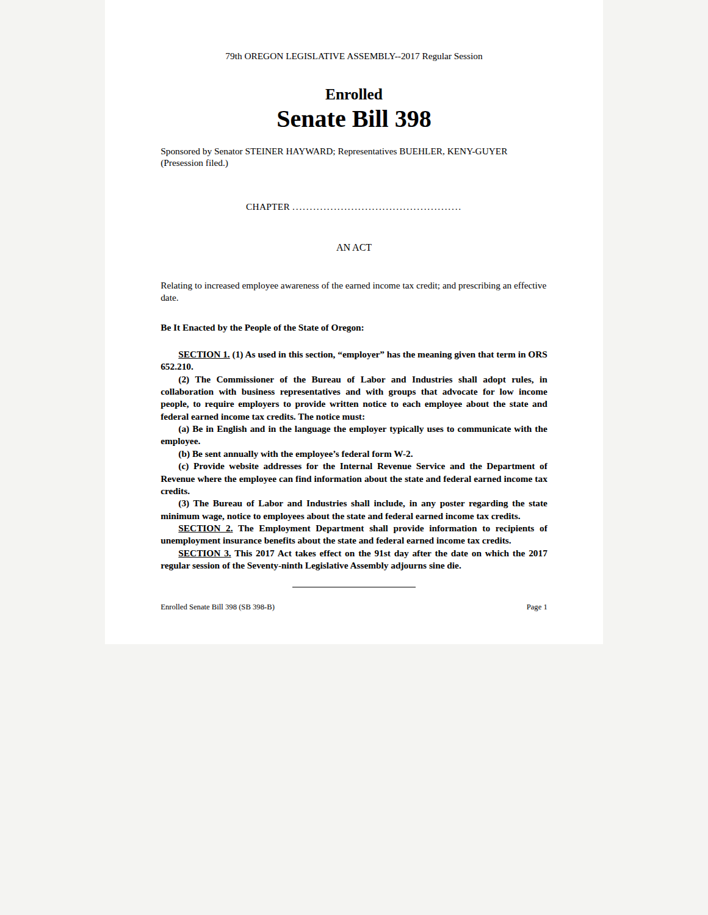79th OREGON LEGISLATIVE ASSEMBLY--2017 Regular Session
Enrolled
Senate Bill 398
Sponsored by Senator STEINER HAYWARD; Representatives BUEHLER, KENY-GUYER (Presession filed.)
CHAPTER .................................................
AN ACT
Relating to increased employee awareness of the earned income tax credit; and prescribing an effective date.
Be It Enacted by the People of the State of Oregon:
SECTION 1. (1) As used in this section, “employer” has the meaning given that term in ORS 652.210.
(2) The Commissioner of the Bureau of Labor and Industries shall adopt rules, in collaboration with business representatives and with groups that advocate for low income people, to require employers to provide written notice to each employee about the state and federal earned income tax credits. The notice must:
(a) Be in English and in the language the employer typically uses to communicate with the employee.
(b) Be sent annually with the employee’s federal form W-2.
(c) Provide website addresses for the Internal Revenue Service and the Department of Revenue where the employee can find information about the state and federal earned income tax credits.
(3) The Bureau of Labor and Industries shall include, in any poster regarding the state minimum wage, notice to employees about the state and federal earned income tax credits.
SECTION 2. The Employment Department shall provide information to recipients of unemployment insurance benefits about the state and federal earned income tax credits.
SECTION 3. This 2017 Act takes effect on the 91st day after the date on which the 2017 regular session of the Seventy-ninth Legislative Assembly adjourns sine die.
Enrolled Senate Bill 398 (SB 398-B) Page 1